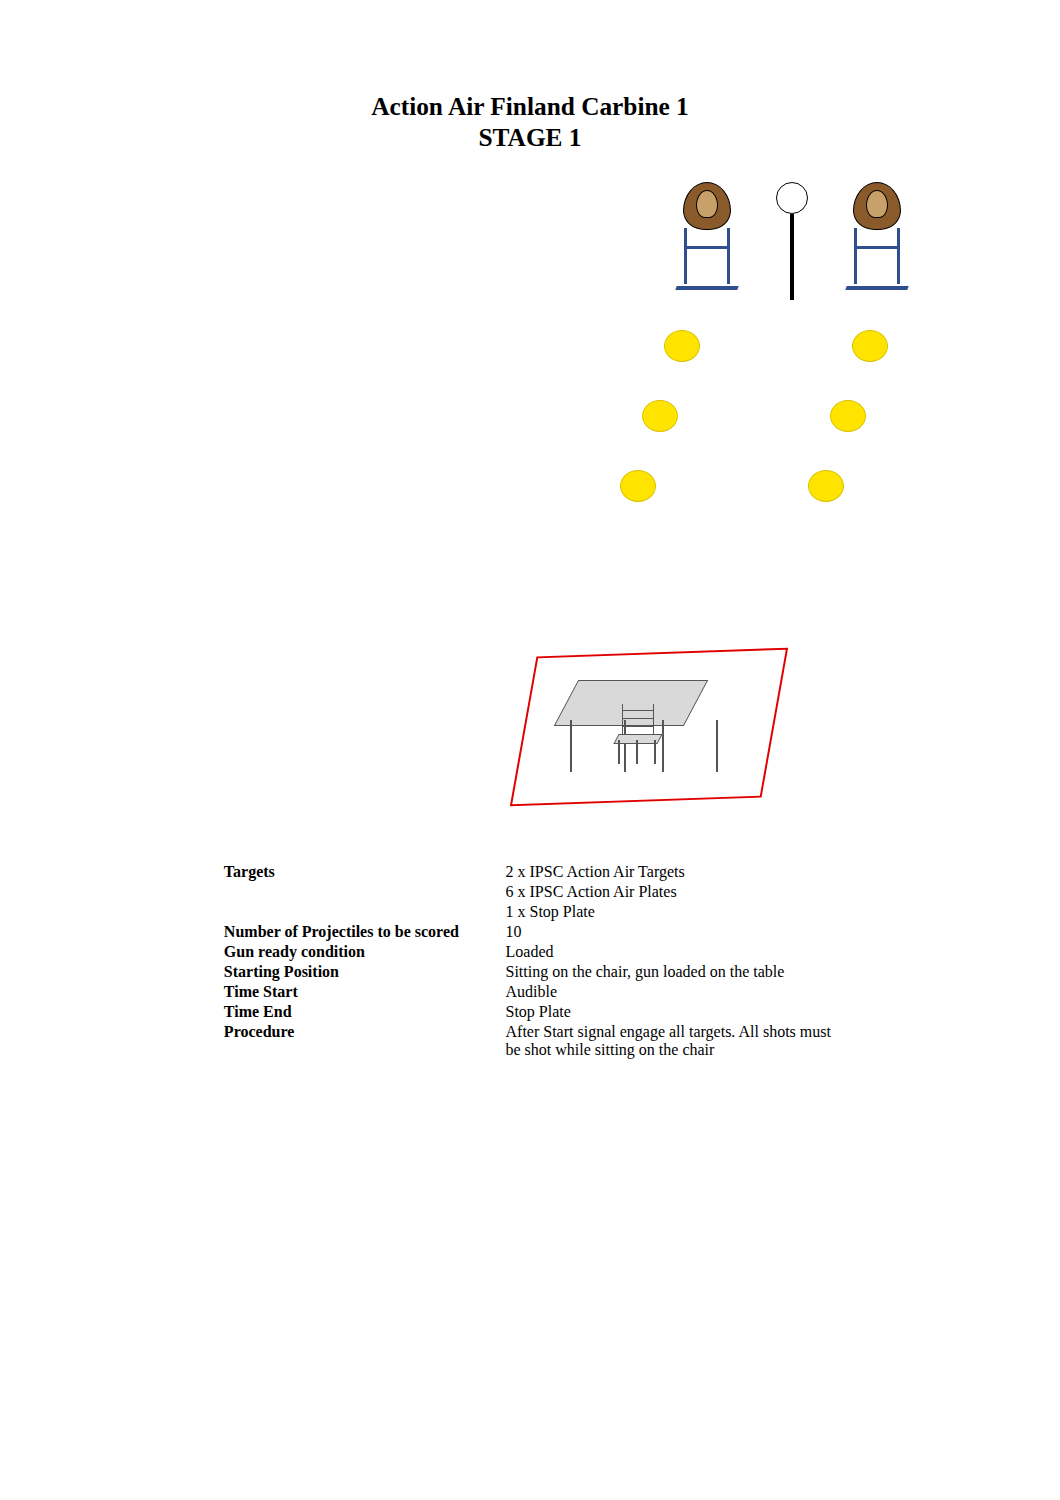Action Air Finland Carbine 1STAGE 1
| Targets | 2 x IPSC Action Air Targets |
| | 6 x IPSC Action Air Plates |
| | 1 x Stop Plate |
| Number of Projectiles to be scored | 10 |
| Gun ready condition | Loaded |
| Starting Position | Sitting on the chair, gun loaded on the table |
| Time Start | Audible |
| Time End | Stop Plate |
| Procedure | After Start signal engage all targets. All shots must be shot while sitting on the chair |